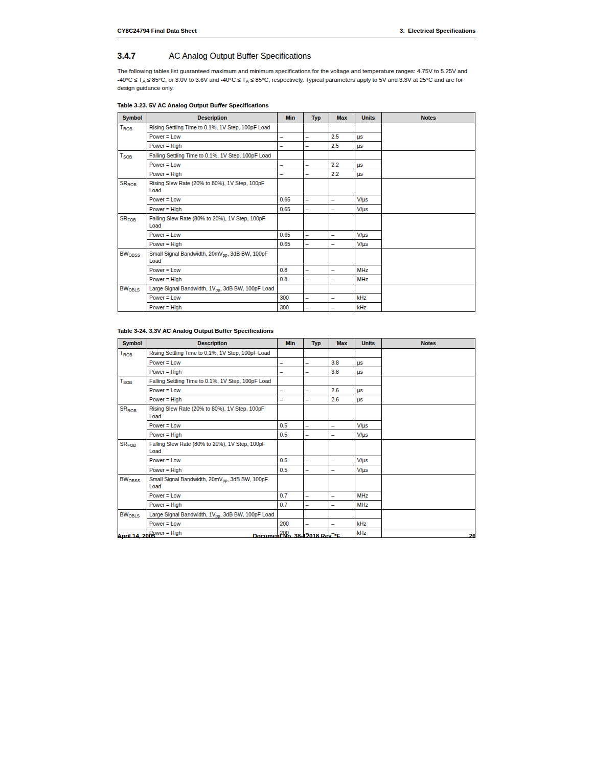CY8C24794 Final Data Sheet
3. Electrical Specifications
3.4.7 AC Analog Output Buffer Specifications
The following tables list guaranteed maximum and minimum specifications for the voltage and temperature ranges: 4.75V to 5.25V and -40°C ≤ TA ≤ 85°C, or 3.0V to 3.6V and -40°C ≤ TA ≤ 85°C, respectively. Typical parameters apply to 5V and 3.3V at 25°C and are for design guidance only.
Table 3-23. 5V AC Analog Output Buffer Specifications
| Symbol | Description | Min | Typ | Max | Units | Notes |
| --- | --- | --- | --- | --- | --- | --- |
| T ROB | Rising Settling Time to 0.1%, 1V Step, 100pF Load | | | | | |
| Power = Low | – | – | 2.5 | µs |
| Power = High | – | – | 2.5 | µs |
| T SOB | Falling Settling Time to 0.1%, 1V Step, 100pF Load | | | | | |
| Power = Low | – | – | 2.2 | µs |
| Power = High | – | – | 2.2 | µs |
| SR ROB | Rising Slew Rate (20% to 80%), 1V Step, 100pF Load | | | | | |
| Power = Low | 0.65 | – | – | V/µs |
| Power = High | 0.65 | – | – | V/µs |
| SR FOB | Falling Slew Rate (80% to 20%), 1V Step, 100pF Load | | | | | |
| Power = Low | 0.65 | – | – | V/µs |
| Power = High | 0.65 | – | – | V/µs |
| BW OBSS | Small Signal Bandwidth, 20mV pp , 3dB BW, 100pF Load | | | | | |
| Power = Low | 0.8 | – | – | MHz |
| Power = High | 0.8 | – | – | MHz |
| BW OBLS | Large Signal Bandwidth, 1V pp , 3dB BW, 100pF Load | | | | | |
| Power = Low | 300 | – | – | kHz |
| Power = High | 300 | – | – | kHz |
Table 3-24. 3.3V AC Analog Output Buffer Specifications
| Symbol | Description | Min | Typ | Max | Units | Notes |
| --- | --- | --- | --- | --- | --- | --- |
| T ROB | Rising Settling Time to 0.1%, 1V Step, 100pF Load | | | | | |
| Power = Low | – | – | 3.8 | µs |
| Power = High | – | – | 3.8 | µs |
| T SOB | Falling Settling Time to 0.1%, 1V Step, 100pF Load | | | | | |
| Power = Low | – | – | 2.6 | µs |
| Power = High | – | – | 2.6 | µs |
| SR ROB | Rising Slew Rate (20% to 80%), 1V Step, 100pF Load | | | | | |
| Power = Low | 0.5 | – | – | V/µs |
| Power = High | 0.5 | – | – | V/µs |
| SR FOB | Falling Slew Rate (80% to 20%), 1V Step, 100pF Load | | | | | |
| Power = Low | 0.5 | – | – | V/µs |
| Power = High | 0.5 | – | – | V/µs |
| BW OBSS | Small Signal Bandwidth, 20mV pp , 3dB BW, 100pF Load | | | | | |
| Power = Low | 0.7 | – | – | MHz |
| Power = High | 0.7 | – | – | MHz |
| BW OBLS | Large Signal Bandwidth, 1V pp , 3dB BW, 100pF Load | | | | | |
| Power = Low | 200 | – | – | kHz |
| Power = High | 200 | – | – | kHz |
April 14, 2005
Document No. 38-12018 Rev. *F
26